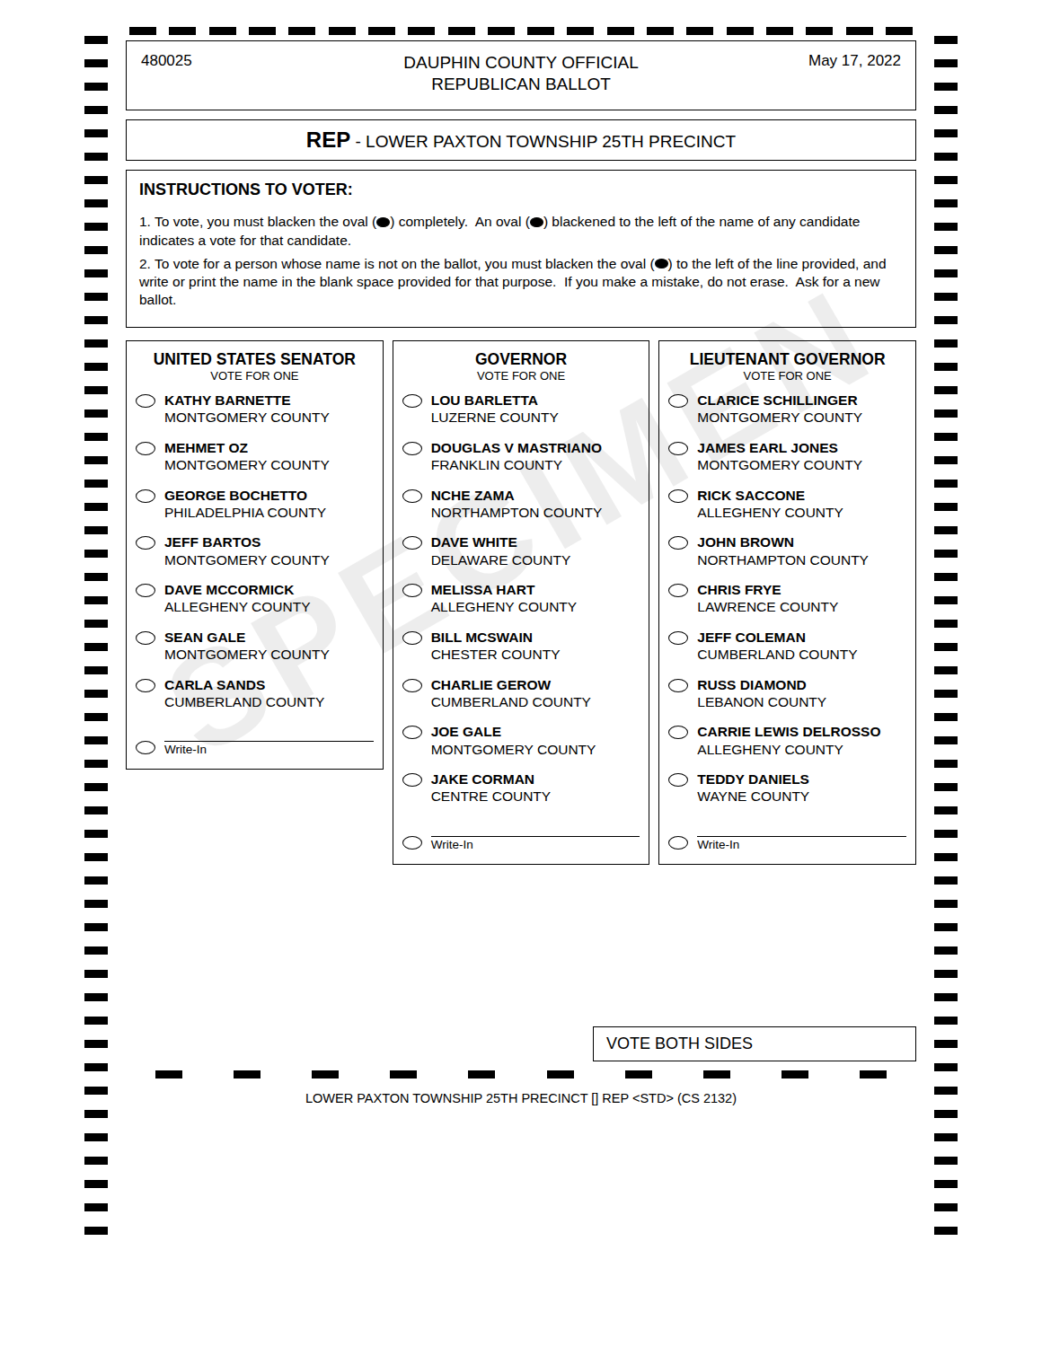SPECIMEN
480025
May 17, 2022
DAUPHIN COUNTY OFFICIAL
REPUBLICAN BALLOT
REP - LOWER PAXTON TOWNSHIP 25TH PRECINCT
INSTRUCTIONS TO VOTER:
1. To vote, you must blacken the oval ( ) completely. An oval ( ) blackened to the left of the name of any candidate indicates a vote for that candidate.
2. To vote for a person whose name is not on the ballot, you must blacken the oval ( ) to the left of the line provided, and write or print the name in the blank space provided for that purpose. If you make a mistake, do not erase. Ask for a new ballot.
UNITED STATES SENATOR
VOTE FOR ONE
KATHY BARNETTE
MONTGOMERY COUNTY
MEHMET OZ
MONTGOMERY COUNTY
GEORGE BOCHETTO
PHILADELPHIA COUNTY
JEFF BARTOS
MONTGOMERY COUNTY
DAVE MCCORMICK
ALLEGHENY COUNTY
SEAN GALE
MONTGOMERY COUNTY
CARLA SANDS
CUMBERLAND COUNTY
Write-In
GOVERNOR
VOTE FOR ONE
LOU BARLETTA
LUZERNE COUNTY
DOUGLAS V MASTRIANO
FRANKLIN COUNTY
NCHE ZAMA
NORTHAMPTON COUNTY
DAVE WHITE
DELAWARE COUNTY
MELISSA HART
ALLEGHENY COUNTY
BILL MCSWAIN
CHESTER COUNTY
CHARLIE GEROW
CUMBERLAND COUNTY
JOE GALE
MONTGOMERY COUNTY
JAKE CORMAN
CENTRE COUNTY
Write-In
LIEUTENANT GOVERNOR
VOTE FOR ONE
CLARICE SCHILLINGER
MONTGOMERY COUNTY
JAMES EARL JONES
MONTGOMERY COUNTY
RICK SACCONE
ALLEGHENY COUNTY
JOHN BROWN
NORTHAMPTON COUNTY
CHRIS FRYE
LAWRENCE COUNTY
JEFF COLEMAN
CUMBERLAND COUNTY
RUSS DIAMOND
LEBANON COUNTY
CARRIE LEWIS DELROSSO
ALLEGHENY COUNTY
TEDDY DANIELS
WAYNE COUNTY
Write-In
VOTE BOTH SIDES
LOWER PAXTON TOWNSHIP 25TH PRECINCT [] REP <STD> (CS 2132)